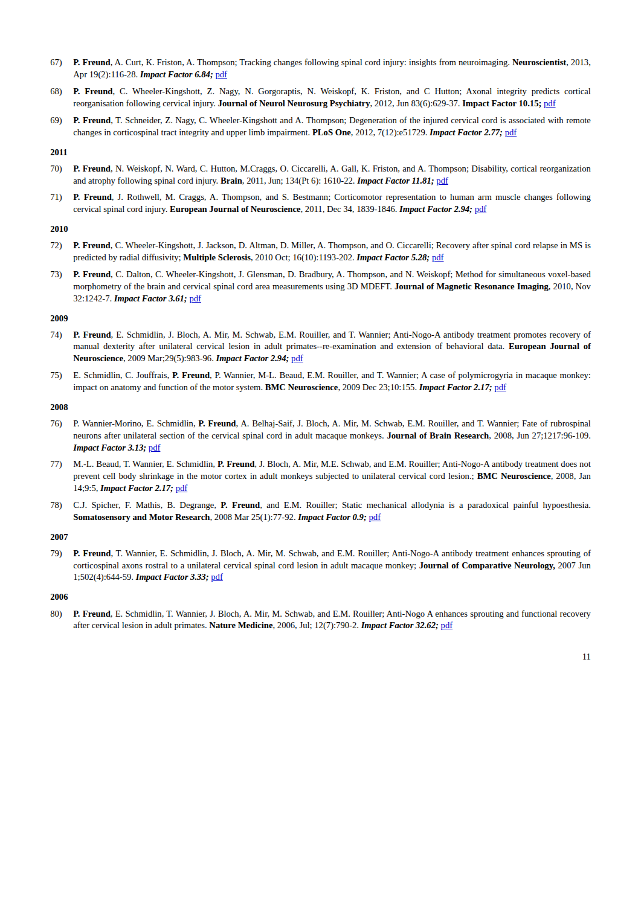67) P. Freund, A. Curt, K. Friston, A. Thompson; Tracking changes following spinal cord injury: insights from neuroimaging. Neuroscientist, 2013, Apr 19(2):116-28. Impact Factor 6.84; pdf
68) P. Freund, C. Wheeler-Kingshott, Z. Nagy, N. Gorgoraptis, N. Weiskopf, K. Friston, and C Hutton; Axonal integrity predicts cortical reorganisation following cervical injury. Journal of Neurol Neurosurg Psychiatry, 2012, Jun 83(6):629-37. Impact Factor 10.15; pdf
69) P. Freund, T. Schneider, Z. Nagy, C. Wheeler-Kingshott and A. Thompson; Degeneration of the injured cervical cord is associated with remote changes in corticospinal tract integrity and upper limb impairment. PLoS One, 2012, 7(12):e51729. Impact Factor 2.77; pdf
2011
70) P. Freund, N. Weiskopf, N. Ward, C. Hutton, M.Craggs, O. Ciccarelli, A. Gall, K. Friston, and A. Thompson; Disability, cortical reorganization and atrophy following spinal cord injury. Brain, 2011, Jun; 134(Pt 6): 1610-22. Impact Factor 11.81; pdf
71) P. Freund, J. Rothwell, M. Craggs, A. Thompson, and S. Bestmann; Corticomotor representation to human arm muscle changes following cervical spinal cord injury. European Journal of Neuroscience, 2011, Dec 34, 1839-1846. Impact Factor 2.94; pdf
2010
72) P. Freund, C. Wheeler-Kingshott, J. Jackson, D. Altman, D. Miller, A. Thompson, and O. Ciccarelli; Recovery after spinal cord relapse in MS is predicted by radial diffusivity; Multiple Sclerosis, 2010 Oct; 16(10):1193-202. Impact Factor 5.28; pdf
73) P. Freund, C. Dalton, C. Wheeler-Kingshott, J. Glensman, D. Bradbury, A. Thompson, and N. Weiskopf; Method for simultaneous voxel-based morphometry of the brain and cervical spinal cord area measurements using 3D MDEFT. Journal of Magnetic Resonance Imaging, 2010, Nov 32:1242-7. Impact Factor 3.61; pdf
2009
74) P. Freund, E. Schmidlin, J. Bloch, A. Mir, M. Schwab, E.M. Rouiller, and T. Wannier; Anti-Nogo-A antibody treatment promotes recovery of manual dexterity after unilateral cervical lesion in adult primates--re-examination and extension of behavioral data. European Journal of Neuroscience, 2009 Mar;29(5):983-96. Impact Factor 2.94; pdf
75) E. Schmidlin, C. Jouffrais, P. Freund, P. Wannier, M-L. Beaud, E.M. Rouiller, and T. Wannier; A case of polymicrogyria in macaque monkey: impact on anatomy and function of the motor system. BMC Neuroscience, 2009 Dec 23;10:155. Impact Factor 2.17; pdf
2008
76) P. Wannier-Morino, E. Schmidlin, P. Freund, A. Belhaj-Saif, J. Bloch, A. Mir, M. Schwab, E.M. Rouiller, and T. Wannier; Fate of rubrospinal neurons after unilateral section of the cervical spinal cord in adult macaque monkeys. Journal of Brain Research, 2008, Jun 27;1217:96-109. Impact Factor 3.13; pdf
77) M.-L. Beaud, T. Wannier, E. Schmidlin, P. Freund, J. Bloch, A. Mir, M.E. Schwab, and E.M. Rouiller; Anti-Nogo-A antibody treatment does not prevent cell body shrinkage in the motor cortex in adult monkeys subjected to unilateral cervical cord lesion.; BMC Neuroscience, 2008, Jan 14;9:5, Impact Factor 2.17; pdf
78) C.J. Spicher, F. Mathis, B. Degrange, P. Freund, and E.M. Rouiller; Static mechanical allodynia is a paradoxical painful hypoesthesia. Somatosensory and Motor Research, 2008 Mar 25(1):77-92. Impact Factor 0.9; pdf
2007
79) P. Freund, T. Wannier, E. Schmidlin, J. Bloch, A. Mir, M. Schwab, and E.M. Rouiller; Anti-Nogo-A antibody treatment enhances sprouting of corticospinal axons rostral to a unilateral cervical spinal cord lesion in adult macaque monkey; Journal of Comparative Neurology, 2007 Jun 1;502(4):644-59. Impact Factor 3.33; pdf
2006
80) P. Freund, E. Schmidlin, T. Wannier, J. Bloch, A. Mir, M. Schwab, and E.M. Rouiller; Anti-Nogo A enhances sprouting and functional recovery after cervical lesion in adult primates. Nature Medicine, 2006, Jul; 12(7):790-2. Impact Factor 32.62; pdf
11